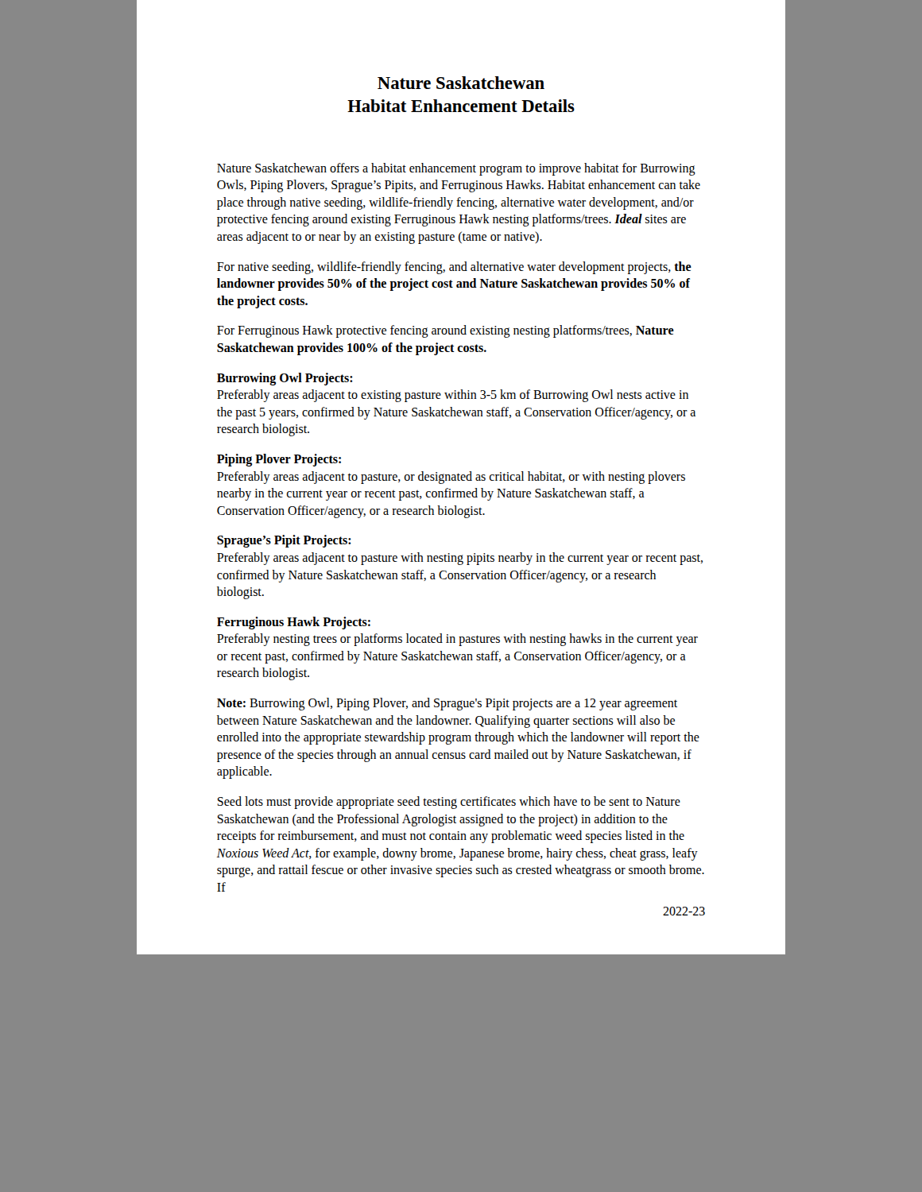Nature Saskatchewan
Habitat Enhancement Details
Nature Saskatchewan offers a habitat enhancement program to improve habitat for Burrowing Owls, Piping Plovers, Sprague’s Pipits, and Ferruginous Hawks. Habitat enhancement can take place through native seeding, wildlife-friendly fencing, alternative water development, and/or protective fencing around existing Ferruginous Hawk nesting platforms/trees. Ideal sites are areas adjacent to or near by an existing pasture (tame or native).
For native seeding, wildlife-friendly fencing, and alternative water development projects, the landowner provides 50% of the project cost and Nature Saskatchewan provides 50% of the project costs.
For Ferruginous Hawk protective fencing around existing nesting platforms/trees, Nature Saskatchewan provides 100% of the project costs.
Burrowing Owl Projects:
Preferably areas adjacent to existing pasture within 3-5 km of Burrowing Owl nests active in the past 5 years, confirmed by Nature Saskatchewan staff, a Conservation Officer/agency, or a research biologist.
Piping Plover Projects:
Preferably areas adjacent to pasture, or designated as critical habitat, or with nesting plovers nearby in the current year or recent past, confirmed by Nature Saskatchewan staff, a Conservation Officer/agency, or a research biologist.
Sprague’s Pipit Projects:
Preferably areas adjacent to pasture with nesting pipits nearby in the current year or recent past, confirmed by Nature Saskatchewan staff, a Conservation Officer/agency, or a research biologist.
Ferruginous Hawk Projects:
Preferably nesting trees or platforms located in pastures with nesting hawks in the current year or recent past, confirmed by Nature Saskatchewan staff, a Conservation Officer/agency, or a research biologist.
Note: Burrowing Owl, Piping Plover, and Sprague's Pipit projects are a 12 year agreement between Nature Saskatchewan and the landowner. Qualifying quarter sections will also be enrolled into the appropriate stewardship program through which the landowner will report the presence of the species through an annual census card mailed out by Nature Saskatchewan, if applicable.
Seed lots must provide appropriate seed testing certificates which have to be sent to Nature Saskatchewan (and the Professional Agrologist assigned to the project) in addition to the receipts for reimbursement, and must not contain any problematic weed species listed in the Noxious Weed Act, for example, downy brome, Japanese brome, hairy chess, cheat grass, leafy spurge, and rattail fescue or other invasive species such as crested wheatgrass or smooth brome. If
2022-23